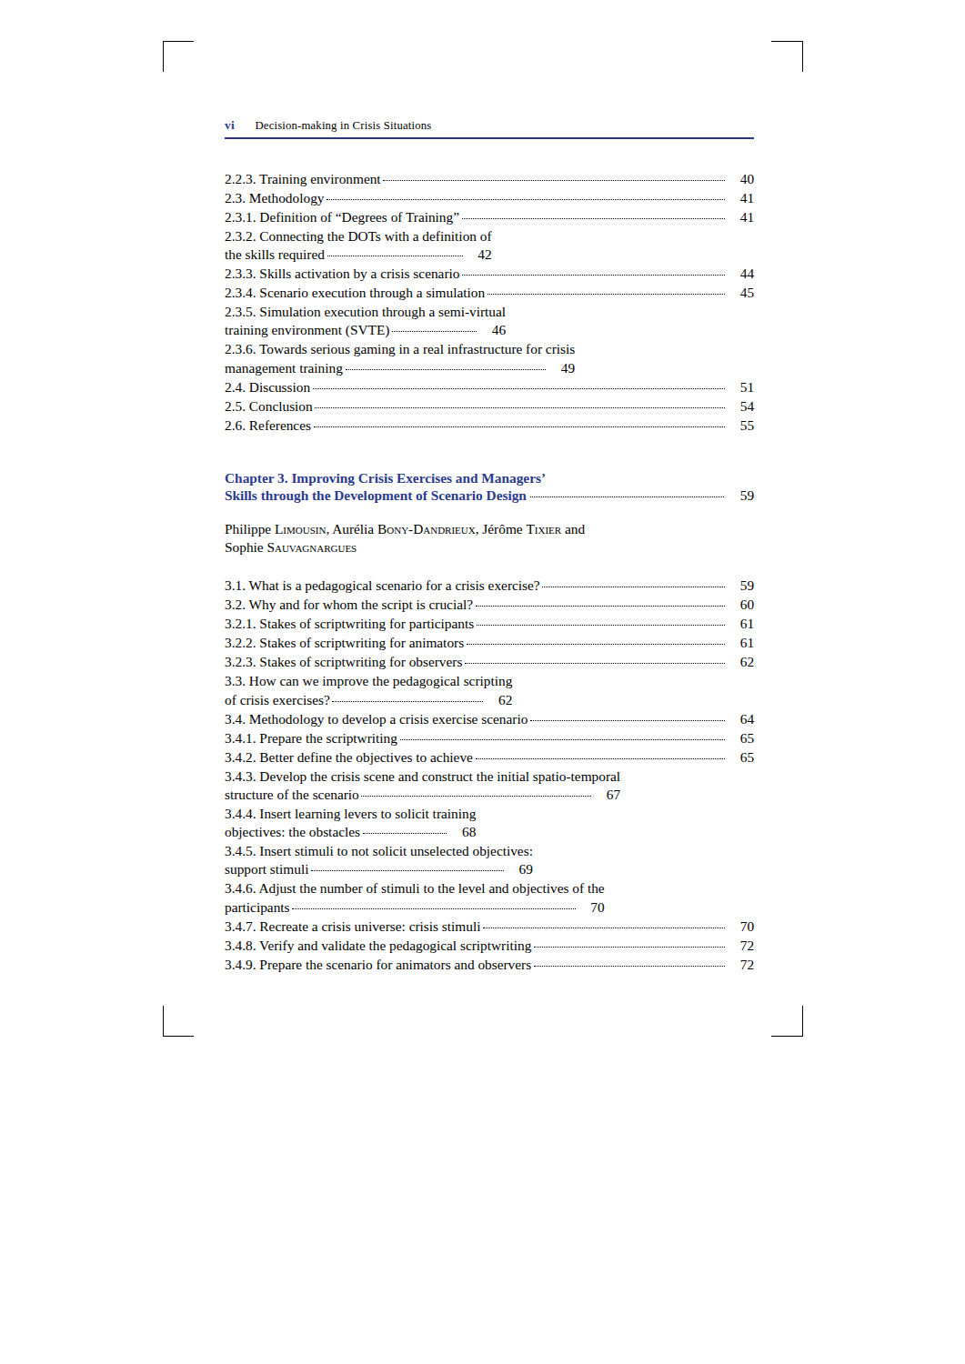vi Decision-making in Crisis Situations
2.2.3. Training environment 40
2.3. Methodology 41
2.3.1. Definition of “Degrees of Training” 41
2.3.2. Connecting the DOTs with a definition of the skills required 42
2.3.3. Skills activation by a crisis scenario 44
2.3.4. Scenario execution through a simulation 45
2.3.5. Simulation execution through a semi-virtual training environment (SVTE) 46
2.3.6. Towards serious gaming in a real infrastructure for crisis management training 49
2.4. Discussion 51
2.5. Conclusion 54
2.6. References 55
Chapter 3. Improving Crisis Exercises and Managers’
Skills through the Development of Scenario Design 59
Philippe Limousin, Aurélia Bony-Dandrieux, Jérôme Tixier and
Sophie Sauvagnargues
3.1. What is a pedagogical scenario for a crisis exercise? 59
3.2. Why and for whom the script is crucial? 60
3.2.1. Stakes of scriptwriting for participants 61
3.2.2. Stakes of scriptwriting for animators 61
3.2.3. Stakes of scriptwriting for observers 62
3.3. How can we improve the pedagogical scripting of crisis exercises? 62
3.4. Methodology to develop a crisis exercise scenario 64
3.4.1. Prepare the scriptwriting 65
3.4.2. Better define the objectives to achieve 65
3.4.3. Develop the crisis scene and construct the initial spatio-temporal structure of the scenario 67
3.4.4. Insert learning levers to solicit training objectives: the obstacles 68
3.4.5. Insert stimuli to not solicit unselected objectives: support stimuli 69
3.4.6. Adjust the number of stimuli to the level and objectives of the participants 70
3.4.7. Recreate a crisis universe: crisis stimuli 70
3.4.8. Verify and validate the pedagogical scriptwriting 72
3.4.9. Prepare the scenario for animators and observers 72